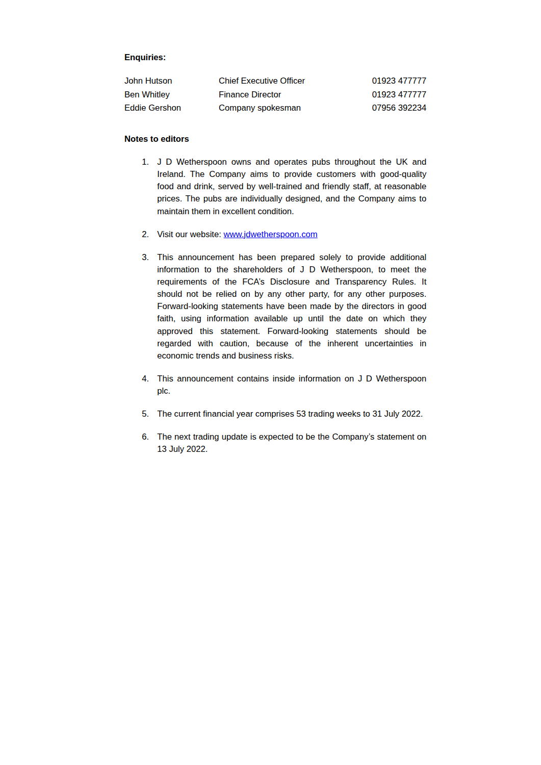Enquiries:
| John Hutson | Chief Executive Officer | 01923 477777 |
| Ben Whitley | Finance Director | 01923 477777 |
| Eddie Gershon | Company spokesman | 07956 392234 |
Notes to editors
J D Wetherspoon owns and operates pubs throughout the UK and Ireland. The Company aims to provide customers with good-quality food and drink, served by well-trained and friendly staff, at reasonable prices. The pubs are individually designed, and the Company aims to maintain them in excellent condition.
Visit our website: www.jdwetherspoon.com
This announcement has been prepared solely to provide additional information to the shareholders of J D Wetherspoon, to meet the requirements of the FCA’s Disclosure and Transparency Rules. It should not be relied on by any other party, for any other purposes. Forward-looking statements have been made by the directors in good faith, using information available up until the date on which they approved this statement. Forward-looking statements should be regarded with caution, because of the inherent uncertainties in economic trends and business risks.
This announcement contains inside information on J D Wetherspoon plc.
The current financial year comprises 53 trading weeks to 31 July 2022.
The next trading update is expected to be the Company’s statement on 13 July 2022.